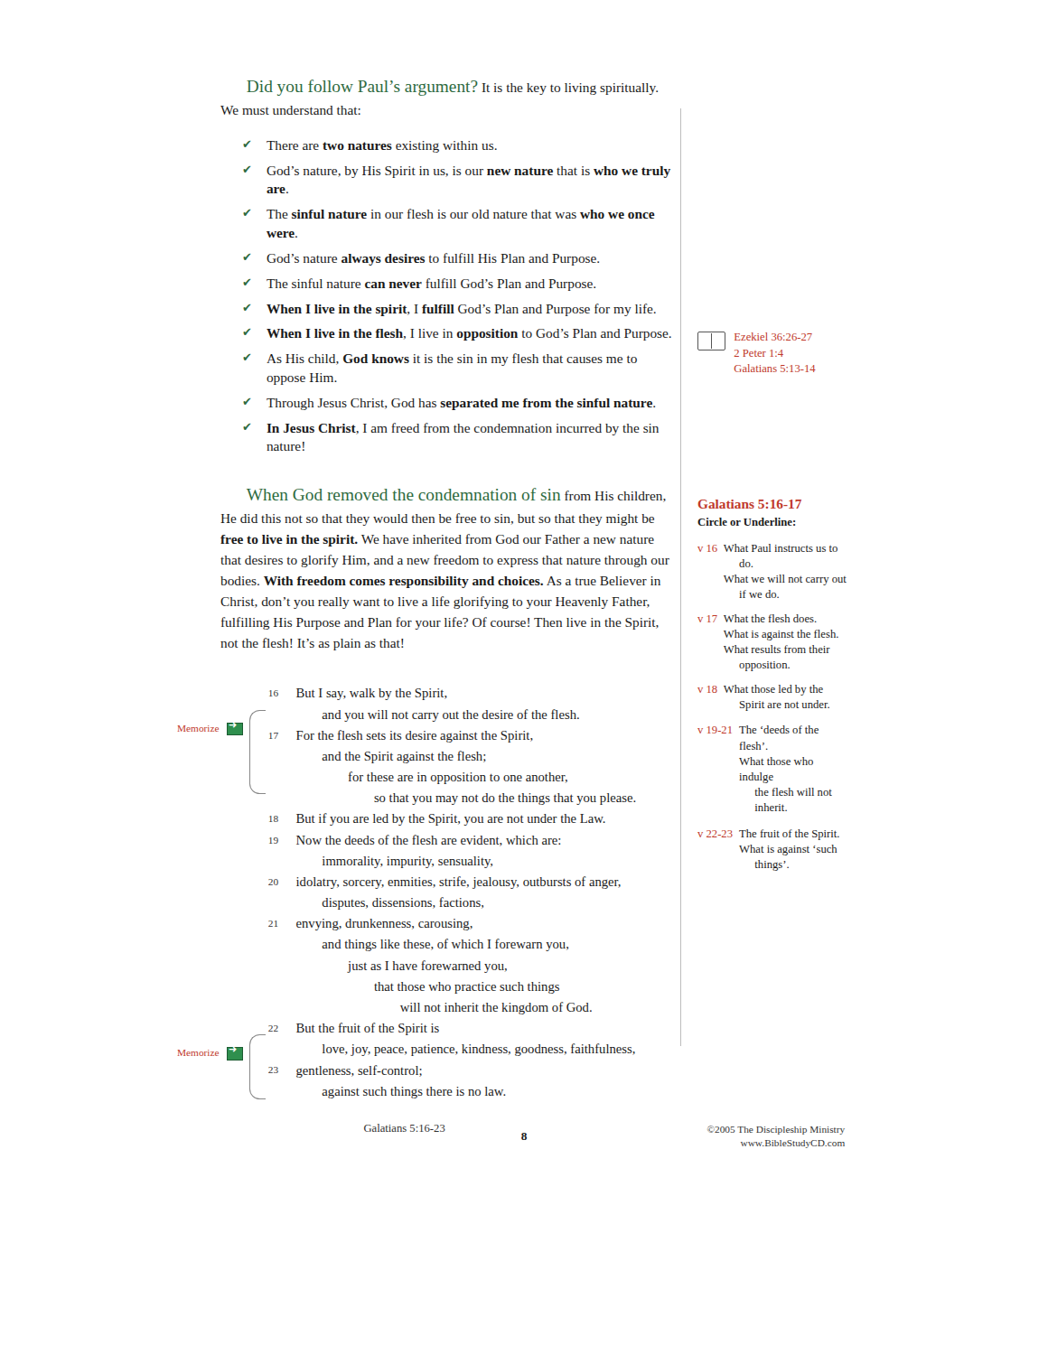Did you follow Paul’s argument? It is the key to living spiritually. We must understand that:
There are two natures existing within us.
God’s nature, by His Spirit in us, is our new nature that is who we truly are.
The sinful nature in our flesh is our old nature that was who we once were.
God’s nature always desires to fulfill His Plan and Purpose.
The sinful nature can never fulfill God’s Plan and Purpose.
When I live in the spirit, I fulfill God’s Plan and Purpose for my life.
When I live in the flesh, I live in opposition to God’s Plan and Purpose.
As His child, God knows it is the sin in my flesh that causes me to oppose Him.
Through Jesus Christ, God has separated me from the sinful nature.
In Jesus Christ, I am freed from the condemnation incurred by the sin nature!
When God removed the condemnation of sin from His children, He did this not so that they would then be free to sin, but so that they might be free to live in the spirit. We have inherited from God our Father a new nature that desires to glorify Him, and a new freedom to express that nature through our bodies. With freedom comes responsibility and choices. As a true Believer in Christ, don’t you really want to live a life glorifying to your Heavenly Father, fulfilling His Purpose and Plan for your life? Of course! Then live in the Spirit, not the flesh! It’s as plain as that!
Memorize
16 But I say, walk by the Spirit,
and you will not carry out the desire of the flesh.
17 For the flesh sets its desire against the Spirit,
and the Spirit against the flesh;
for these are in opposition to one another,
so that you may not do the things that you please.
18 But if you are led by the Spirit, you are not under the Law.
19 Now the deeds of the flesh are evident, which are:
immorality, impurity, sensuality,
20idolatry, sorcery, enmities, strife, jealousy, outbursts of anger,
disputes, dissensions, factions,
21envying, drunkenness, carousing,
and things like these, of which I forewarn you,
just as I have forewarned you,
that those who practice such things
will not inherit the kingdom of God.
Memorize
22 But the fruit of the Spirit is
love, joy, peace, patience, kindness, goodness, faithfulness,
23gentleness, self-control;
against such things there is no law.
Galatians 5:16-23
Ezekiel 36:26-27
2 Peter 1:4
Galatians 5:13-14
Galatians 5:16-17
Circle or Underline:
v 16 What Paul instructs us to do. What we will not carry out if we do.
v 17 What the flesh does. What is against the flesh. What results from their opposition.
v 18 What those led by the Spirit are not under.
v 19-21 The ‘deeds of the flesh’. What those who indulge the flesh will not inherit.
v 22-23 The fruit of the Spirit. What is against ‘such things’.
8
©2005 The Discipleship Ministry
www.BibleStudyCD.com